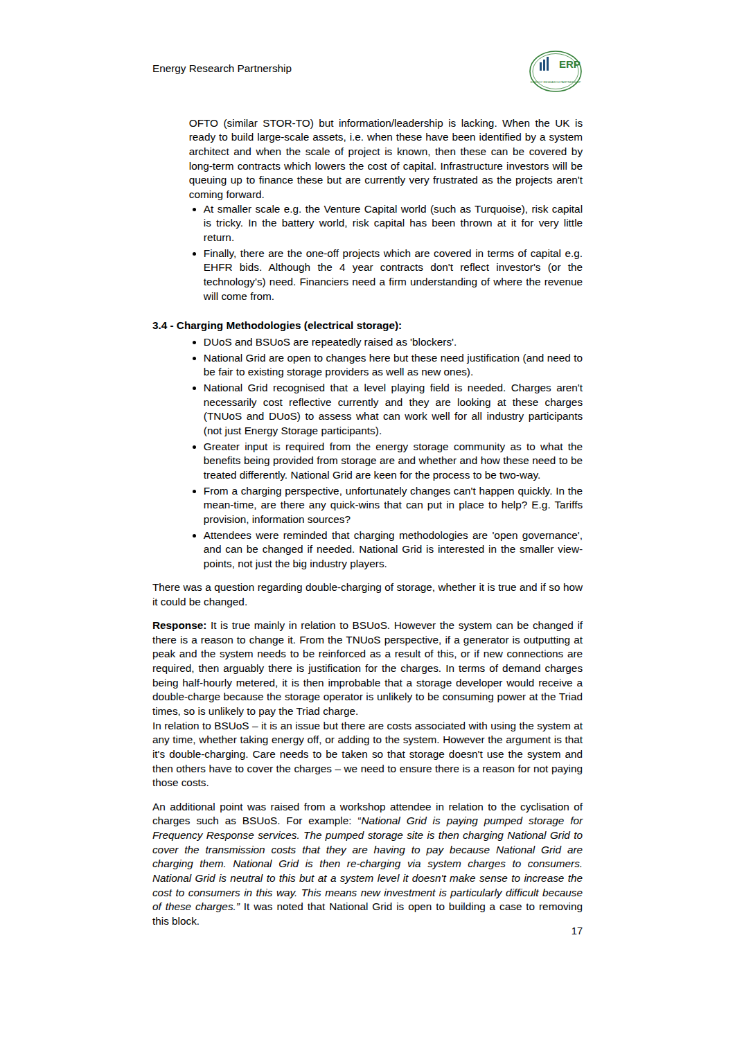Energy Research Partnership
ERP ENERGY RESEARCH PARTNERSHIP
OFTO (similar STOR-TO) but information/leadership is lacking. When the UK is ready to build large-scale assets, i.e. when these have been identified by a system architect and when the scale of project is known, then these can be covered by long-term contracts which lowers the cost of capital. Infrastructure investors will be queuing up to finance these but are currently very frustrated as the projects aren't coming forward.
At smaller scale e.g. the Venture Capital world (such as Turquoise), risk capital is tricky. In the battery world, risk capital has been thrown at it for very little return.
Finally, there are the one-off projects which are covered in terms of capital e.g. EHFR bids. Although the 4 year contracts don't reflect investor's (or the technology's) need. Financiers need a firm understanding of where the revenue will come from.
3.4 - Charging Methodologies (electrical storage):
DUoS and BSUoS are repeatedly raised as 'blockers'.
National Grid are open to changes here but these need justification (and need to be fair to existing storage providers as well as new ones).
National Grid recognised that a level playing field is needed. Charges aren't necessarily cost reflective currently and they are looking at these charges (TNUoS and DUoS) to assess what can work well for all industry participants (not just Energy Storage participants).
Greater input is required from the energy storage community as to what the benefits being provided from storage are and whether and how these need to be treated differently. National Grid are keen for the process to be two-way.
From a charging perspective, unfortunately changes can't happen quickly. In the mean-time, are there any quick-wins that can put in place to help? E.g. Tariffs provision, information sources?
Attendees were reminded that charging methodologies are 'open governance', and can be changed if needed. National Grid is interested in the smaller view-points, not just the big industry players.
There was a question regarding double-charging of storage, whether it is true and if so how it could be changed.
Response: It is true mainly in relation to BSUoS. However the system can be changed if there is a reason to change it. From the TNUoS perspective, if a generator is outputting at peak and the system needs to be reinforced as a result of this, or if new connections are required, then arguably there is justification for the charges. In terms of demand charges being half-hourly metered, it is then improbable that a storage developer would receive a double-charge because the storage operator is unlikely to be consuming power at the Triad times, so is unlikely to pay the Triad charge.
In relation to BSUoS – it is an issue but there are costs associated with using the system at any time, whether taking energy off, or adding to the system. However the argument is that it's double-charging. Care needs to be taken so that storage doesn't use the system and then others have to cover the charges – we need to ensure there is a reason for not paying those costs.
An additional point was raised from a workshop attendee in relation to the cyclisation of charges such as BSUoS. For example: “National Grid is paying pumped storage for Frequency Response services. The pumped storage site is then charging National Grid to cover the transmission costs that they are having to pay because National Grid are charging them. National Grid is then re-charging via system charges to consumers. National Grid is neutral to this but at a system level it doesn't make sense to increase the cost to consumers in this way. This means new investment is particularly difficult because of these charges.” It was noted that National Grid is open to building a case to removing this block.
17